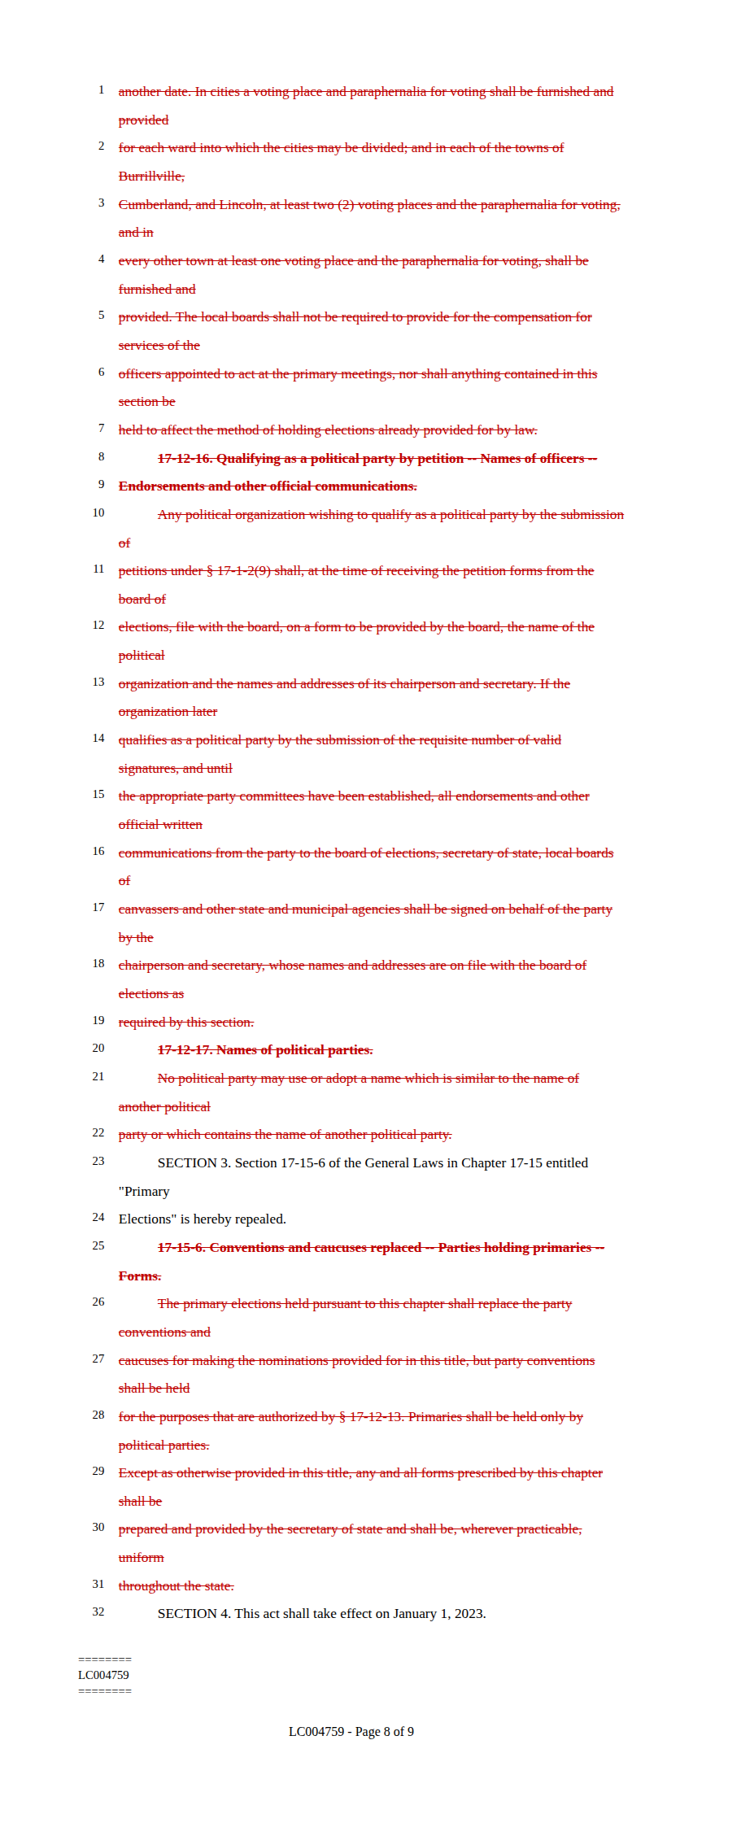1
another date. In cities a voting place and paraphernalia for voting shall be furnished and provided
2
for each ward into which the cities may be divided; and in each of the towns of Burrillville,
3
Cumberland, and Lincoln, at least two (2) voting places and the paraphernalia for voting, and in
4
every other town at least one voting place and the paraphernalia for voting, shall be furnished and
5
provided. The local boards shall not be required to provide for the compensation for services of the
6
officers appointed to act at the primary meetings, nor shall anything contained in this section be
7
held to affect the method of holding elections already provided for by law.
8
17-12-16. Qualifying as a political party by petition -- Names of officers --
9
Endorsements and other official communications.
10
Any political organization wishing to qualify as a political party by the submission of
11
petitions under § 17-1-2(9) shall, at the time of receiving the petition forms from the board of
12
elections, file with the board, on a form to be provided by the board, the name of the political
13
organization and the names and addresses of its chairperson and secretary. If the organization later
14
qualifies as a political party by the submission of the requisite number of valid signatures, and until
15
the appropriate party committees have been established, all endorsements and other official written
16
communications from the party to the board of elections, secretary of state, local boards of
17
canvassers and other state and municipal agencies shall be signed on behalf of the party by the
18
chairperson and secretary, whose names and addresses are on file with the board of elections as
19
required by this section.
20
17-12-17. Names of political parties.
21
No political party may use or adopt a name which is similar to the name of another political
22
party or which contains the name of another political party.
23
SECTION 3. Section 17-15-6 of the General Laws in Chapter 17-15 entitled "Primary
24
Elections" is hereby repealed.
25
17-15-6. Conventions and caucuses replaced -- Parties holding primaries -- Forms.
26
The primary elections held pursuant to this chapter shall replace the party conventions and
27
caucuses for making the nominations provided for in this title, but party conventions shall be held
28
for the purposes that are authorized by § 17-12-13. Primaries shall be held only by political parties.
29
Except as otherwise provided in this title, any and all forms prescribed by this chapter shall be
30
prepared and provided by the secretary of state and shall be, wherever practicable, uniform
31
throughout the state.
32
SECTION 4. This act shall take effect on January 1, 2023.
========
LC004759
========
LC004759 - Page 8 of 9